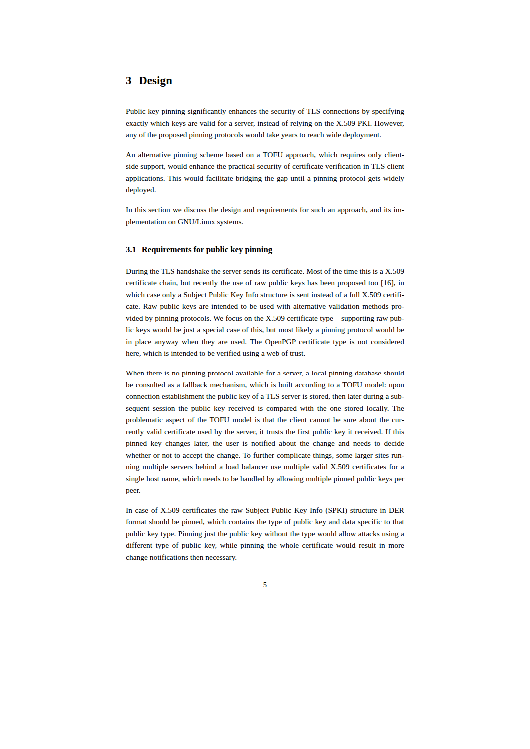3 Design
Public key pinning significantly enhances the security of TLS connections by specifying exactly which keys are valid for a server, instead of relying on the X.509 PKI. However, any of the proposed pinning protocols would take years to reach wide deployment.
An alternative pinning scheme based on a TOFU approach, which requires only client-side support, would enhance the practical security of certificate verification in TLS client applications. This would facilitate bridging the gap until a pinning protocol gets widely deployed.
In this section we discuss the design and requirements for such an approach, and its implementation on GNU/Linux systems.
3.1 Requirements for public key pinning
During the TLS handshake the server sends its certificate. Most of the time this is a X.509 certificate chain, but recently the use of raw public keys has been proposed too [16], in which case only a Subject Public Key Info structure is sent instead of a full X.509 certificate. Raw public keys are intended to be used with alternative validation methods provided by pinning protocols. We focus on the X.509 certificate type – supporting raw public keys would be just a special case of this, but most likely a pinning protocol would be in place anyway when they are used. The OpenPGP certificate type is not considered here, which is intended to be verified using a web of trust.
When there is no pinning protocol available for a server, a local pinning database should be consulted as a fallback mechanism, which is built according to a TOFU model: upon connection establishment the public key of a TLS server is stored, then later during a subsequent session the public key received is compared with the one stored locally. The problematic aspect of the TOFU model is that the client cannot be sure about the currently valid certificate used by the server, it trusts the first public key it received. If this pinned key changes later, the user is notified about the change and needs to decide whether or not to accept the change. To further complicate things, some larger sites running multiple servers behind a load balancer use multiple valid X.509 certificates for a single host name, which needs to be handled by allowing multiple pinned public keys per peer.
In case of X.509 certificates the raw Subject Public Key Info (SPKI) structure in DER format should be pinned, which contains the type of public key and data specific to that public key type. Pinning just the public key without the type would allow attacks using a different type of public key, while pinning the whole certificate would result in more change notifications then necessary.
5